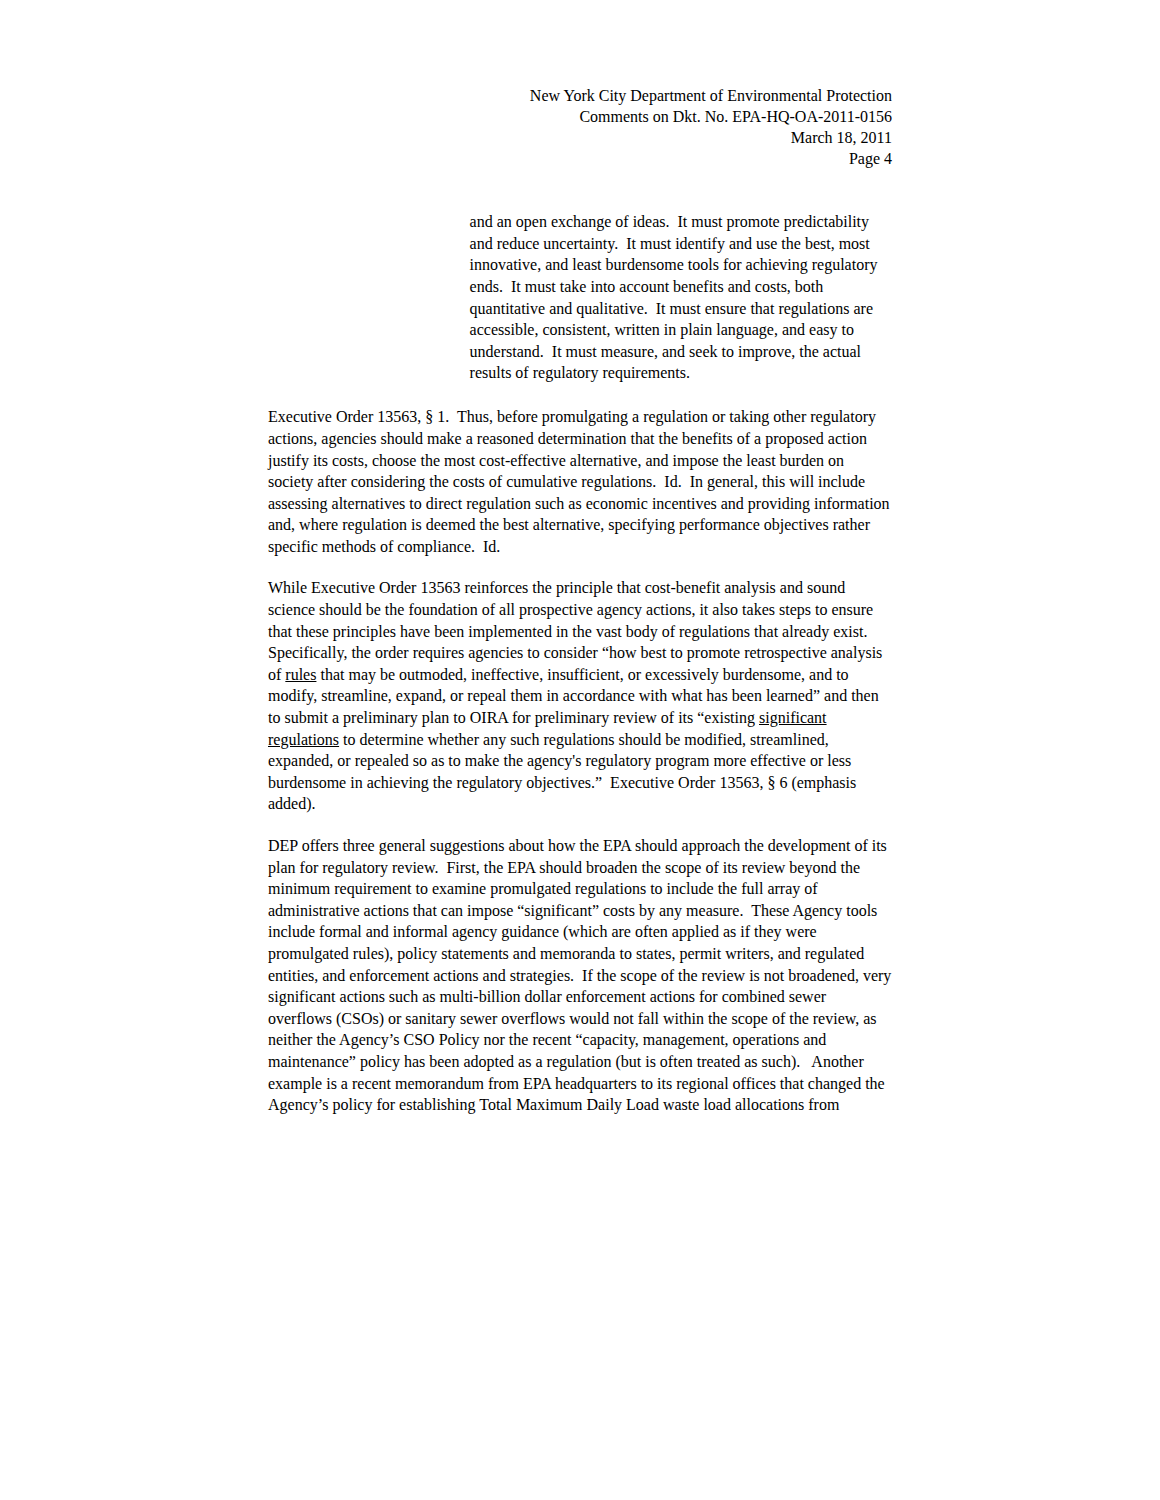New York City Department of Environmental Protection
Comments on Dkt. No. EPA-HQ-OA-2011-0156
March 18, 2011
Page 4
and an open exchange of ideas. It must promote predictability and reduce uncertainty. It must identify and use the best, most innovative, and least burdensome tools for achieving regulatory ends. It must take into account benefits and costs, both quantitative and qualitative. It must ensure that regulations are accessible, consistent, written in plain language, and easy to understand. It must measure, and seek to improve, the actual results of regulatory requirements.
Executive Order 13563, § 1. Thus, before promulgating a regulation or taking other regulatory actions, agencies should make a reasoned determination that the benefits of a proposed action justify its costs, choose the most cost-effective alternative, and impose the least burden on society after considering the costs of cumulative regulations. Id. In general, this will include assessing alternatives to direct regulation such as economic incentives and providing information and, where regulation is deemed the best alternative, specifying performance objectives rather specific methods of compliance. Id.
While Executive Order 13563 reinforces the principle that cost-benefit analysis and sound science should be the foundation of all prospective agency actions, it also takes steps to ensure that these principles have been implemented in the vast body of regulations that already exist. Specifically, the order requires agencies to consider “how best to promote retrospective analysis of rules that may be outmoded, ineffective, insufficient, or excessively burdensome, and to modify, streamline, expand, or repeal them in accordance with what has been learned” and then to submit a preliminary plan to OIRA for preliminary review of its “existing significant regulations to determine whether any such regulations should be modified, streamlined, expanded, or repealed so as to make the agency's regulatory program more effective or less burdensome in achieving the regulatory objectives.” Executive Order 13563, § 6 (emphasis added).
DEP offers three general suggestions about how the EPA should approach the development of its plan for regulatory review. First, the EPA should broaden the scope of its review beyond the minimum requirement to examine promulgated regulations to include the full array of administrative actions that can impose “significant” costs by any measure. These Agency tools include formal and informal agency guidance (which are often applied as if they were promulgated rules), policy statements and memoranda to states, permit writers, and regulated entities, and enforcement actions and strategies. If the scope of the review is not broadened, very significant actions such as multi-billion dollar enforcement actions for combined sewer overflows (CSOs) or sanitary sewer overflows would not fall within the scope of the review, as neither the Agency’s CSO Policy nor the recent “capacity, management, operations and maintenance” policy has been adopted as a regulation (but is often treated as such). Another example is a recent memorandum from EPA headquarters to its regional offices that changed the Agency’s policy for establishing Total Maximum Daily Load waste load allocations from